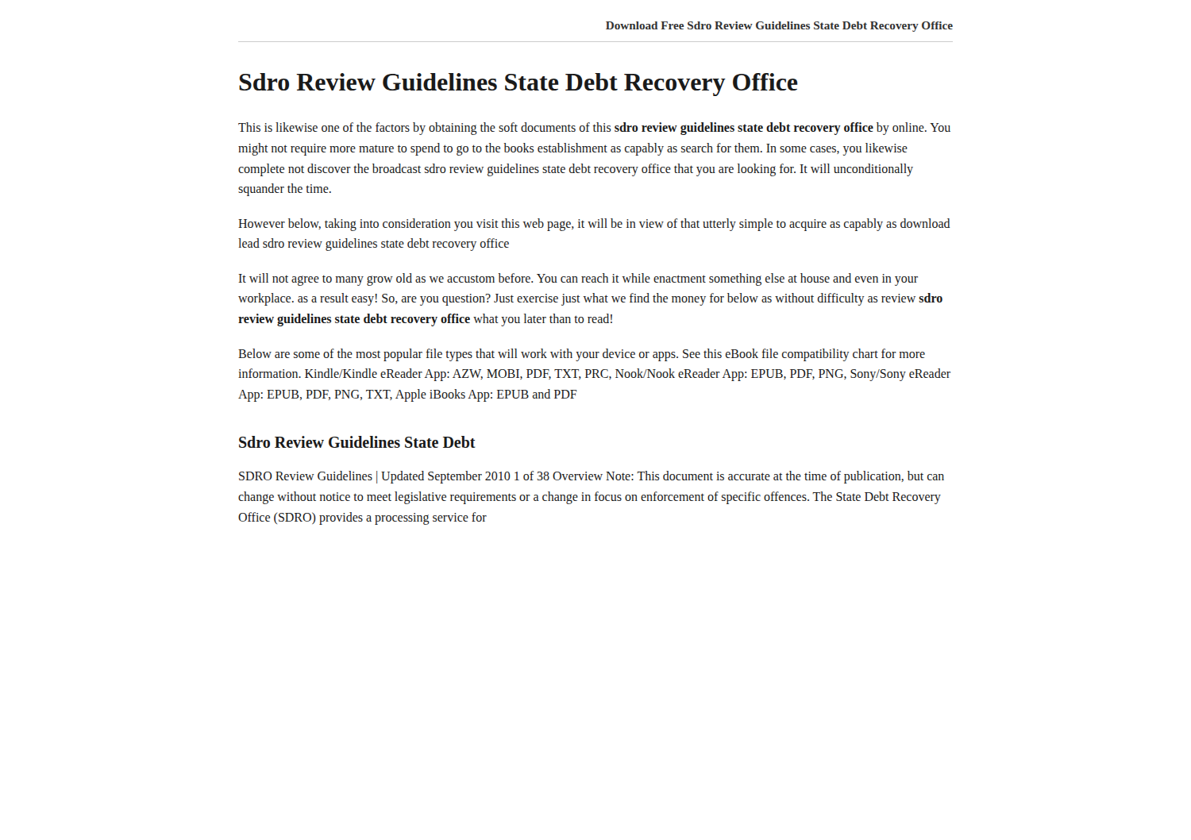Download Free Sdro Review Guidelines State Debt Recovery Office
Sdro Review Guidelines State Debt Recovery Office
This is likewise one of the factors by obtaining the soft documents of this sdro review guidelines state debt recovery office by online. You might not require more mature to spend to go to the books establishment as capably as search for them. In some cases, you likewise complete not discover the broadcast sdro review guidelines state debt recovery office that you are looking for. It will unconditionally squander the time.
However below, taking into consideration you visit this web page, it will be in view of that utterly simple to acquire as capably as download lead sdro review guidelines state debt recovery office
It will not agree to many grow old as we accustom before. You can reach it while enactment something else at house and even in your workplace. as a result easy! So, are you question? Just exercise just what we find the money for below as without difficulty as review sdro review guidelines state debt recovery office what you later than to read!
Below are some of the most popular file types that will work with your device or apps. See this eBook file compatibility chart for more information. Kindle/Kindle eReader App: AZW, MOBI, PDF, TXT, PRC, Nook/Nook eReader App: EPUB, PDF, PNG, Sony/Sony eReader App: EPUB, PDF, PNG, TXT, Apple iBooks App: EPUB and PDF
Sdro Review Guidelines State Debt
SDRO Review Guidelines | Updated September 2010 1 of 38 Overview Note: This document is accurate at the time of publication, but can change without notice to meet legislative requirements or a change in focus on enforcement of specific offences. The State Debt Recovery Office (SDRO) provides a processing service for